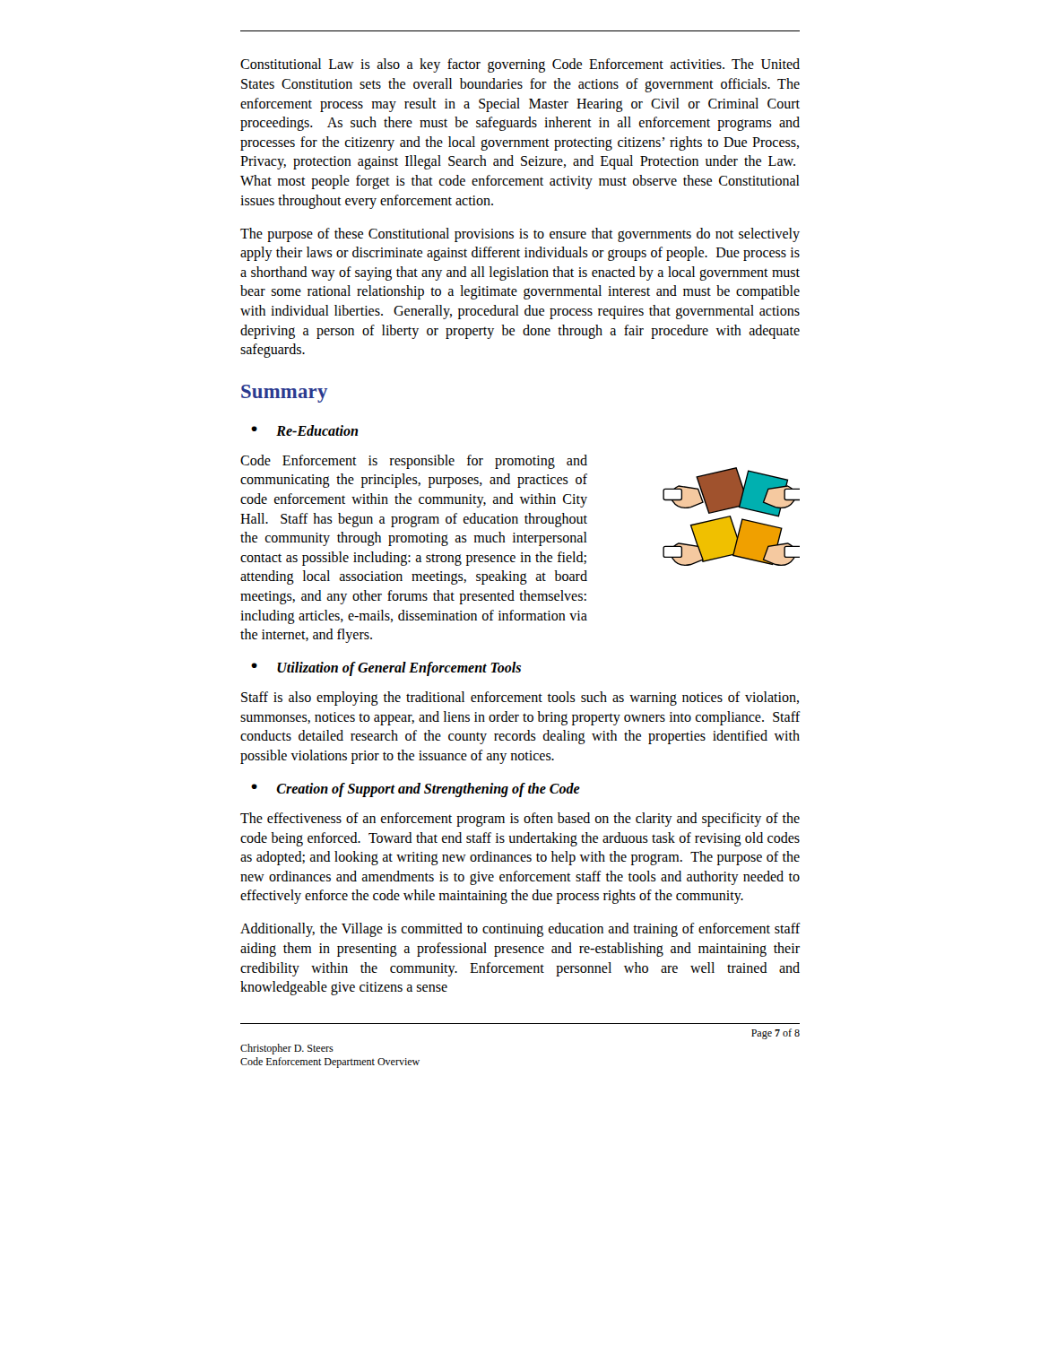Constitutional Law is also a key factor governing Code Enforcement activities. The United States Constitution sets the overall boundaries for the actions of government officials. The enforcement process may result in a Special Master Hearing or Civil or Criminal Court proceedings. As such there must be safeguards inherent in all enforcement programs and processes for the citizenry and the local government protecting citizens’ rights to Due Process, Privacy, protection against Illegal Search and Seizure, and Equal Protection under the Law. What most people forget is that code enforcement activity must observe these Constitutional issues throughout every enforcement action.
The purpose of these Constitutional provisions is to ensure that governments do not selectively apply their laws or discriminate against different individuals or groups of people. Due process is a shorthand way of saying that any and all legislation that is enacted by a local government must bear some rational relationship to a legitimate governmental interest and must be compatible with individual liberties. Generally, procedural due process requires that governmental actions depriving a person of liberty or property be done through a fair procedure with adequate safeguards.
Summary
Re-Education
Code Enforcement is responsible for promoting and communicating the principles, purposes, and practices of code enforcement within the community, and within City Hall. Staff has begun a program of education throughout the community through promoting as much interpersonal contact as possible including: a strong presence in the field; attending local association meetings, speaking at board meetings, and any other forums that presented themselves: including articles, e-mails, dissemination of information via the internet, and flyers.
Utilization of General Enforcement Tools
Staff is also employing the traditional enforcement tools such as warning notices of violation, summonses, notices to appear, and liens in order to bring property owners into compliance. Staff conducts detailed research of the county records dealing with the properties identified with possible violations prior to the issuance of any notices.
Creation of Support and Strengthening of the Code
The effectiveness of an enforcement program is often based on the clarity and specificity of the code being enforced. Toward that end staff is undertaking the arduous task of revising old codes as adopted; and looking at writing new ordinances to help with the program. The purpose of the new ordinances and amendments is to give enforcement staff the tools and authority needed to effectively enforce the code while maintaining the due process rights of the community.
Additionally, the Village is committed to continuing education and training of enforcement staff aiding them in presenting a professional presence and re-establishing and maintaining their credibility within the community. Enforcement personnel who are well trained and knowledgeable give citizens a sense
Page 7 of 8
Christopher D. Steers
Code Enforcement Department Overview